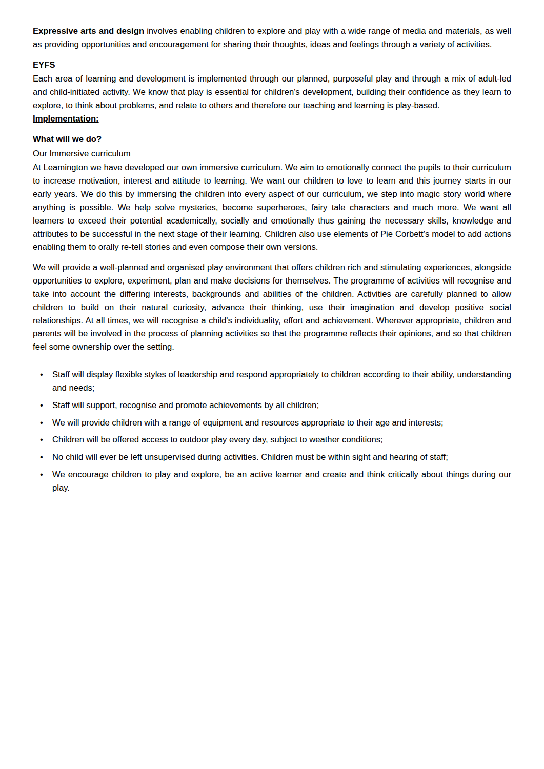Expressive arts and design involves enabling children to explore and play with a wide range of media and materials, as well as providing opportunities and encouragement for sharing their thoughts, ideas and feelings through a variety of activities.
EYFS
Each area of learning and development is implemented through our planned, purposeful play and through a mix of adult-led and child-initiated activity. We know that play is essential for children's development, building their confidence as they learn to explore, to think about problems, and relate to others and therefore our teaching and learning is play-based.
Implementation:
What will we do?
Our Immersive curriculum
At Leamington we have developed our own immersive curriculum. We aim to emotionally connect the pupils to their curriculum to increase motivation, interest and attitude to learning. We want our children to love to learn and this journey starts in our early years. We do this by immersing the children into every aspect of our curriculum, we step into magic story world where anything is possible. We help solve mysteries, become superheroes, fairy tale characters and much more. We want all learners to exceed their potential academically, socially and emotionally thus gaining the necessary skills, knowledge and attributes to be successful in the next stage of their learning. Children also use elements of Pie Corbett's model to add actions enabling them to orally re-tell stories and even compose their own versions.
We will provide a well-planned and organised play environment that offers children rich and stimulating experiences, alongside opportunities to explore, experiment, plan and make decisions for themselves. The programme of activities will recognise and take into account the differing interests, backgrounds and abilities of the children. Activities are carefully planned to allow children to build on their natural curiosity, advance their thinking, use their imagination and develop positive social relationships. At all times, we will recognise a child's individuality, effort and achievement. Wherever appropriate, children and parents will be involved in the process of planning activities so that the programme reflects their opinions, and so that children feel some ownership over the setting.
Staff will display flexible styles of leadership and respond appropriately to children according to their ability, understanding and needs;
Staff will support, recognise and promote achievements by all children;
We will provide children with a range of equipment and resources appropriate to their age and interests;
Children will be offered access to outdoor play every day, subject to weather conditions;
No child will ever be left unsupervised during activities. Children must be within sight and hearing of staff;
We encourage children to play and explore, be an active learner and create and think critically about things during our play.